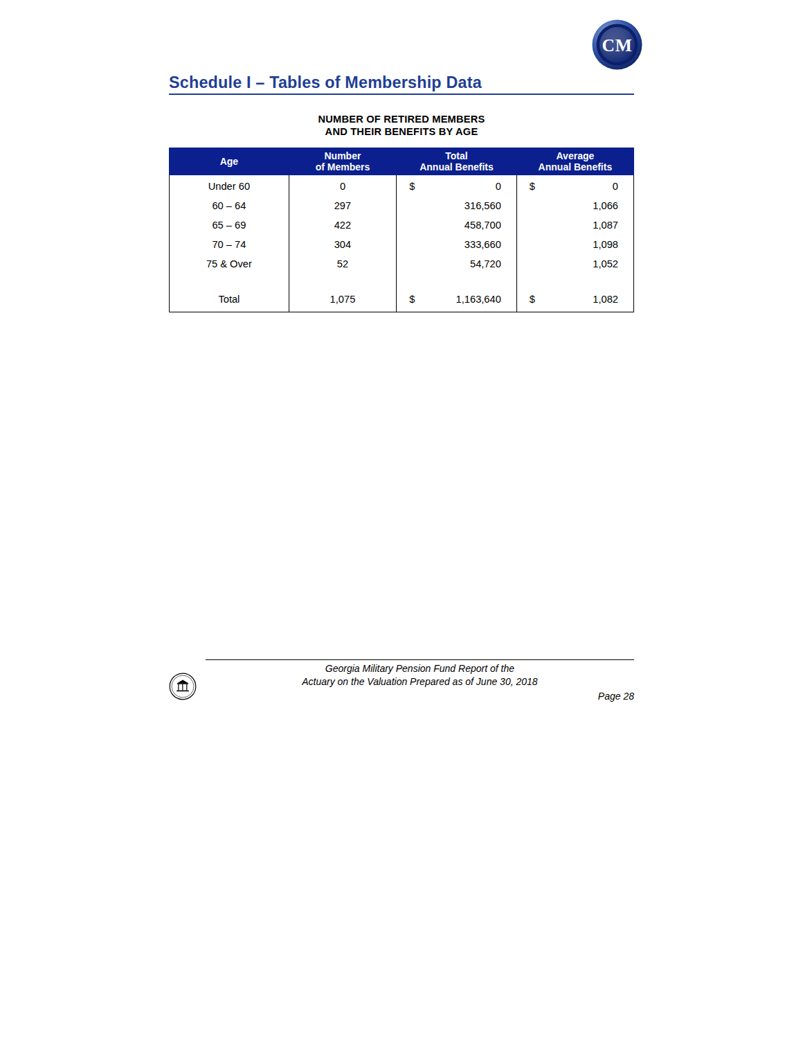CM
Schedule I – Tables of Membership Data
NUMBER OF RETIRED MEMBERS
AND THEIR BENEFITS BY AGE
| Age | Number of Members | Total Annual Benefits | Average Annual Benefits |
| --- | --- | --- | --- |
| Under 60 | 0 | $ 0 | $ 0 |
| 60 – 64 | 297 | 316,560 | 1,066 |
| 65 – 69 | 422 | 458,700 | 1,087 |
| 70 – 74 | 304 | 333,660 | 1,098 |
| 75 & Over | 52 | 54,720 | 1,052 |
| Total | 1,075 | $ 1,163,640 | $ 1,082 |
Georgia Military Pension Fund Report of the
Actuary on the Valuation Prepared as of June 30, 2018
Page 28